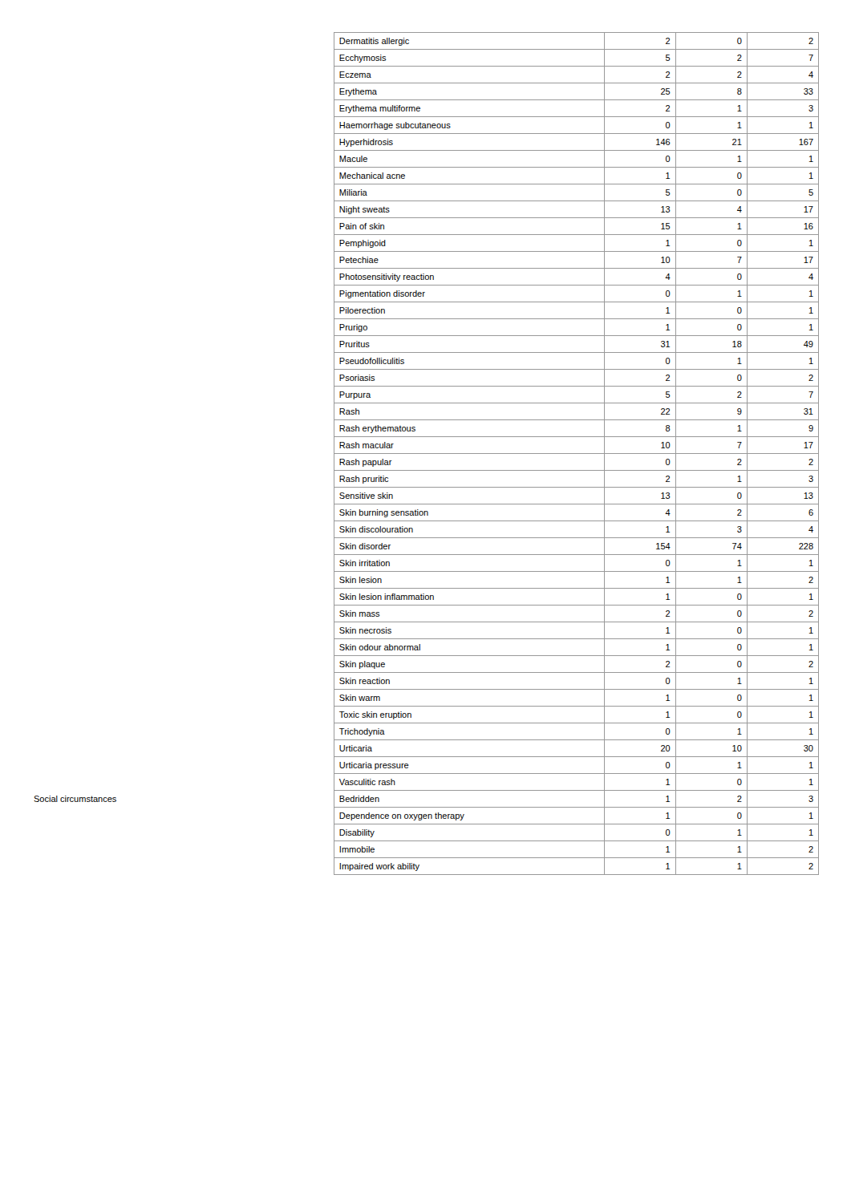| | Dermatitis allergic | 2 | 0 | 2 |
| | Ecchymosis | 5 | 2 | 7 |
| | Eczema | 2 | 2 | 4 |
| | Erythema | 25 | 8 | 33 |
| | Erythema multiforme | 2 | 1 | 3 |
| | Haemorrhage subcutaneous | 0 | 1 | 1 |
| | Hyperhidrosis | 146 | 21 | 167 |
| | Macule | 0 | 1 | 1 |
| | Mechanical acne | 1 | 0 | 1 |
| | Miliaria | 5 | 0 | 5 |
| | Night sweats | 13 | 4 | 17 |
| | Pain of skin | 15 | 1 | 16 |
| | Pemphigoid | 1 | 0 | 1 |
| | Petechiae | 10 | 7 | 17 |
| | Photosensitivity reaction | 4 | 0 | 4 |
| | Pigmentation disorder | 0 | 1 | 1 |
| | Piloerection | 1 | 0 | 1 |
| | Prurigo | 1 | 0 | 1 |
| | Pruritus | 31 | 18 | 49 |
| | Pseudofolliculitis | 0 | 1 | 1 |
| | Psoriasis | 2 | 0 | 2 |
| | Purpura | 5 | 2 | 7 |
| | Rash | 22 | 9 | 31 |
| | Rash erythematous | 8 | 1 | 9 |
| | Rash macular | 10 | 7 | 17 |
| | Rash papular | 0 | 2 | 2 |
| | Rash pruritic | 2 | 1 | 3 |
| | Sensitive skin | 13 | 0 | 13 |
| | Skin burning sensation | 4 | 2 | 6 |
| | Skin discolouration | 1 | 3 | 4 |
| | Skin disorder | 154 | 74 | 228 |
| | Skin irritation | 0 | 1 | 1 |
| | Skin lesion | 1 | 1 | 2 |
| | Skin lesion inflammation | 1 | 0 | 1 |
| | Skin mass | 2 | 0 | 2 |
| | Skin necrosis | 1 | 0 | 1 |
| | Skin odour abnormal | 1 | 0 | 1 |
| | Skin plaque | 2 | 0 | 2 |
| | Skin reaction | 0 | 1 | 1 |
| | Skin warm | 1 | 0 | 1 |
| | Toxic skin eruption | 1 | 0 | 1 |
| | Trichodynia | 0 | 1 | 1 |
| | Urticaria | 20 | 10 | 30 |
| | Urticaria pressure | 0 | 1 | 1 |
| | Vasculitic rash | 1 | 0 | 1 |
| Social circumstances | Bedridden | 1 | 2 | 3 |
| | Dependence on oxygen therapy | 1 | 0 | 1 |
| | Disability | 0 | 1 | 1 |
| | Immobile | 1 | 1 | 2 |
| | Impaired work ability | 1 | 1 | 2 |